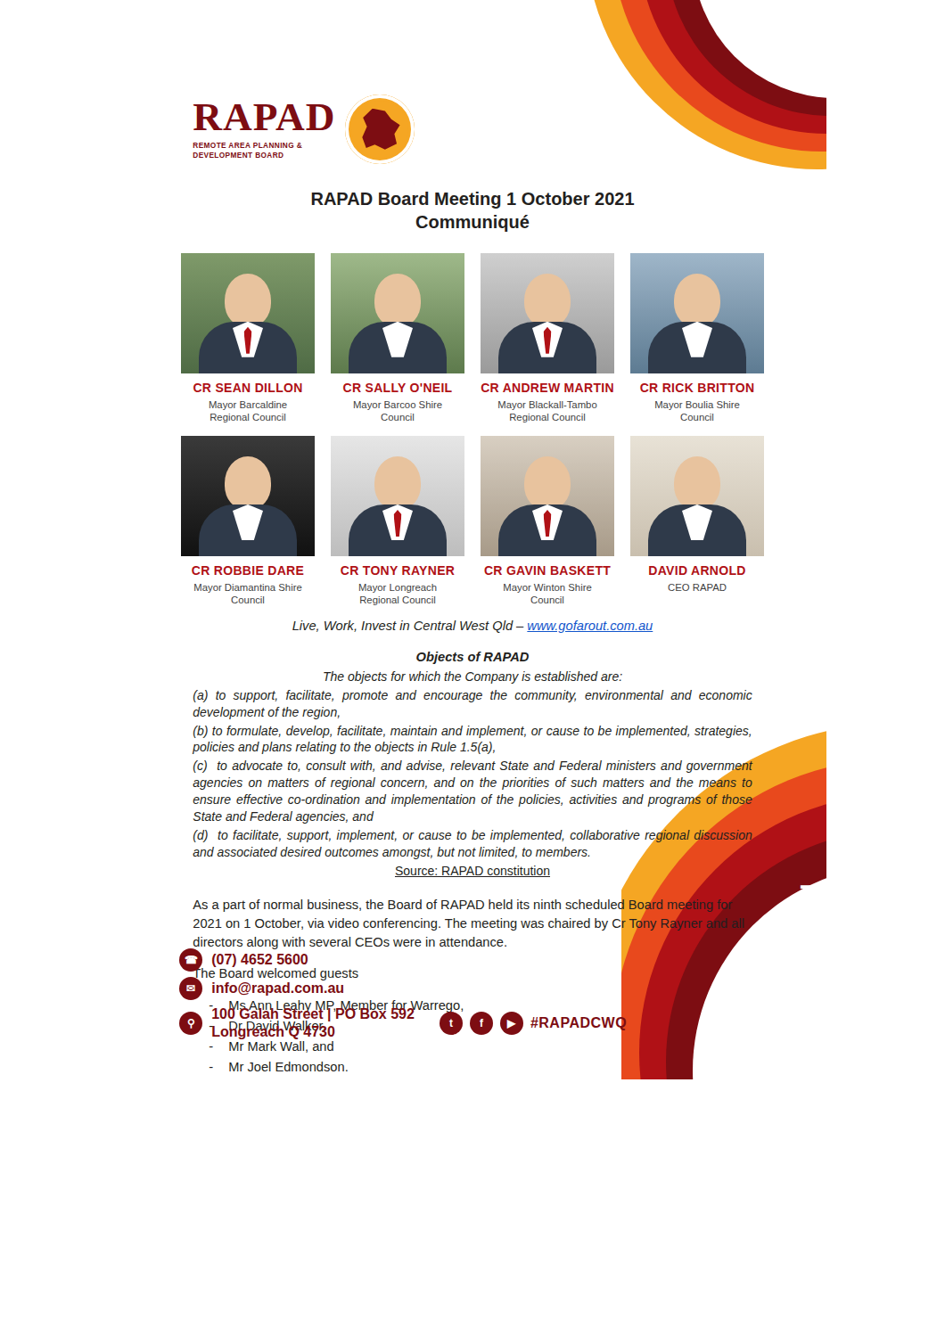rapad.com.au
RAPAD
REMOTE AREA PLANNING &
DEVELOPMENT BOARD
RAPAD Board Meeting 1 October 2021
Communiqué
CR SEAN DILLON
Mayor Barcaldine
Regional Council
CR SALLY O'NEIL
Mayor Barcoo Shire
Council
CR ANDREW MARTIN
Mayor Blackall-Tambo
Regional Council
CR RICK BRITTON
Mayor Boulia Shire
Council
CR ROBBIE DARE
Mayor Diamantina Shire
Council
CR TONY RAYNER
Mayor Longreach
Regional Council
CR GAVIN BASKETT
Mayor Winton Shire
Council
DAVID ARNOLD
CEO RAPAD
Live, Work, Invest in Central West Qld – www.gofarout.com.au
Objects of RAPAD
The objects for which the Company is established are:
(a) to support, facilitate, promote and encourage the community, environmental and economic development of the region,
(b) to formulate, develop, facilitate, maintain and implement, or cause to be implemented, strategies, policies and plans relating to the objects in Rule 1.5(a),
(c) to advocate to, consult with, and advise, relevant State and Federal ministers and government agencies on matters of regional concern, and on the priorities of such matters and the means to ensure effective co-ordination and implementation of the policies, activities and programs of those State and Federal agencies, and
(d) to facilitate, support, implement, or cause to be implemented, collaborative regional discussion and associated desired outcomes amongst, but not limited, to members.
Source: RAPAD constitution
As a part of normal business, the Board of RAPAD held its ninth scheduled Board meeting for 2021 on 1 October, via video conferencing. The meeting was chaired by Cr Tony Rayner and all directors along with several CEOs were in attendance.
The Board welcomed guests
Ms Ann Leahy MP, Member for Warrego,
Dr David Walker,
Mr Mark Wall, and
Mr Joel Edmondson.
☎ (07) 4652 5600
✉ info@rapad.com.au
⚲ 100 Galah Street | PO Box 592
Longreach Q 4730 t f ▶ #RAPADCWQ